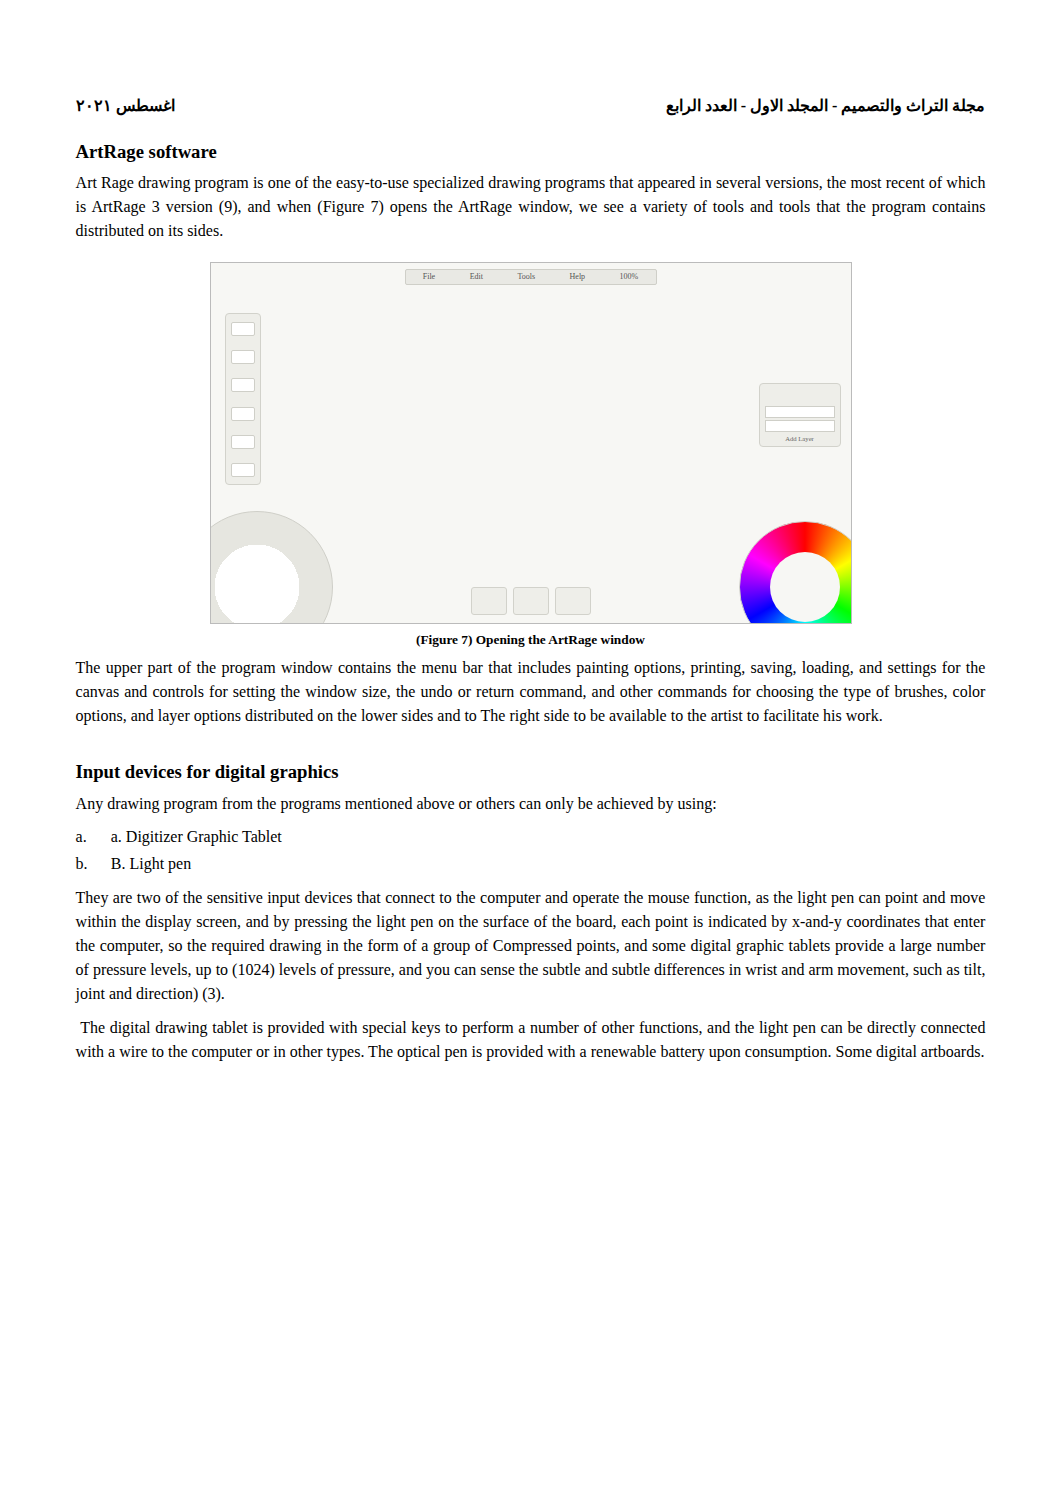اغسطس ٢٠٢١
مجلة التراث والتصميم - المجلد الاول - العدد الرابع
ArtRage software
Art Rage drawing program is one of the easy-to-use specialized drawing programs that appeared in several versions, the most recent of which is ArtRage 3 version (9), and when (Figure 7) opens the ArtRage window, we see a variety of tools and tools that the program contains distributed on its sides.
File Edit Tools Help 100%
Add Layer
(Figure 7) Opening the ArtRage window
The upper part of the program window contains the menu bar that includes painting options, printing, saving, loading, and settings for the canvas and controls for setting the window size, the undo or return command, and other commands for choosing the type of brushes, color options, and layer options distributed on the lower sides and to The right side to be available to the artist to facilitate his work.
Input devices for digital graphics
Any drawing program from the programs mentioned above or others can only be achieved by using:
a. a. Digitizer Graphic Tablet
b. B. Light pen
They are two of the sensitive input devices that connect to the computer and operate the mouse function, as the light pen can point and move within the display screen, and by pressing the light pen on the surface of the board, each point is indicated by x-and-y coordinates that enter the computer, so the required drawing in the form of a group of Compressed points, and some digital graphic tablets provide a large number of pressure levels, up to (1024) levels of pressure, and you can sense the subtle and subtle differences in wrist and arm movement, such as tilt, joint and direction) (3).
The digital drawing tablet is provided with special keys to perform a number of other functions, and the light pen can be directly connected with a wire to the computer or in other types. The optical pen is provided with a renewable battery upon consumption. Some digital artboards.